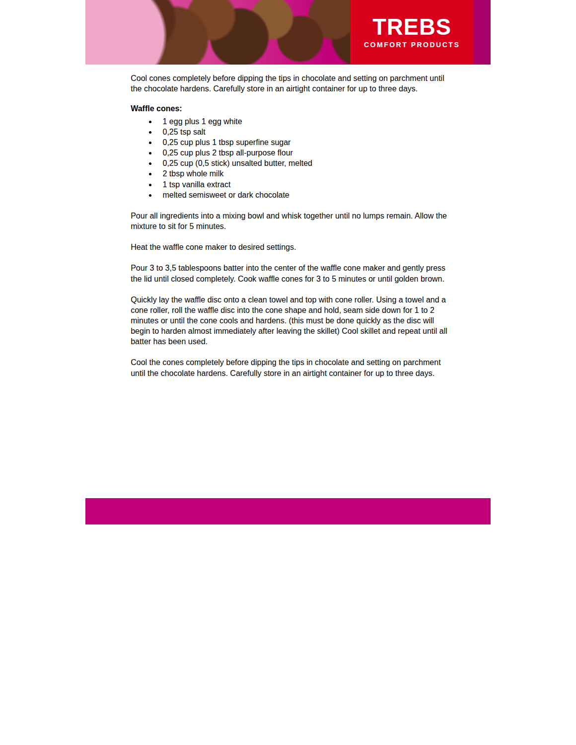TREBS COMFORT PRODUCTS
Cool cones completely before dipping the tips in chocolate and setting on parchment until the chocolate hardens. Carefully store in an airtight container for up to three days.
Waffle cones:
1 egg plus 1 egg white
0,25 tsp salt
0,25 cup plus 1 tbsp superfine sugar
0,25 cup plus 2 tbsp all-purpose flour
0,25 cup (0,5 stick) unsalted butter, melted
2 tbsp whole milk
1 tsp vanilla extract
melted semisweet or dark chocolate
Pour all ingredients into a mixing bowl and whisk together until no lumps remain. Allow the mixture to sit for 5 minutes.
Heat the waffle cone maker to desired settings.
Pour 3 to 3,5 tablespoons batter into the center of the waffle cone maker and gently press the lid until closed completely. Cook waffle cones for 3 to 5 minutes or until golden brown.
Quickly lay the waffle disc onto a clean towel and top with cone roller. Using a towel and a cone roller, roll the waffle disc into the cone shape and hold, seam side down for 1 to 2 minutes or until the cone cools and hardens. (this must be done quickly as the disc will begin to harden almost immediately after leaving the skillet) Cool skillet and repeat until all batter has been used.
Cool the cones completely before dipping the tips in chocolate and setting on parchment until the chocolate hardens. Carefully store in an airtight container for up to three days.